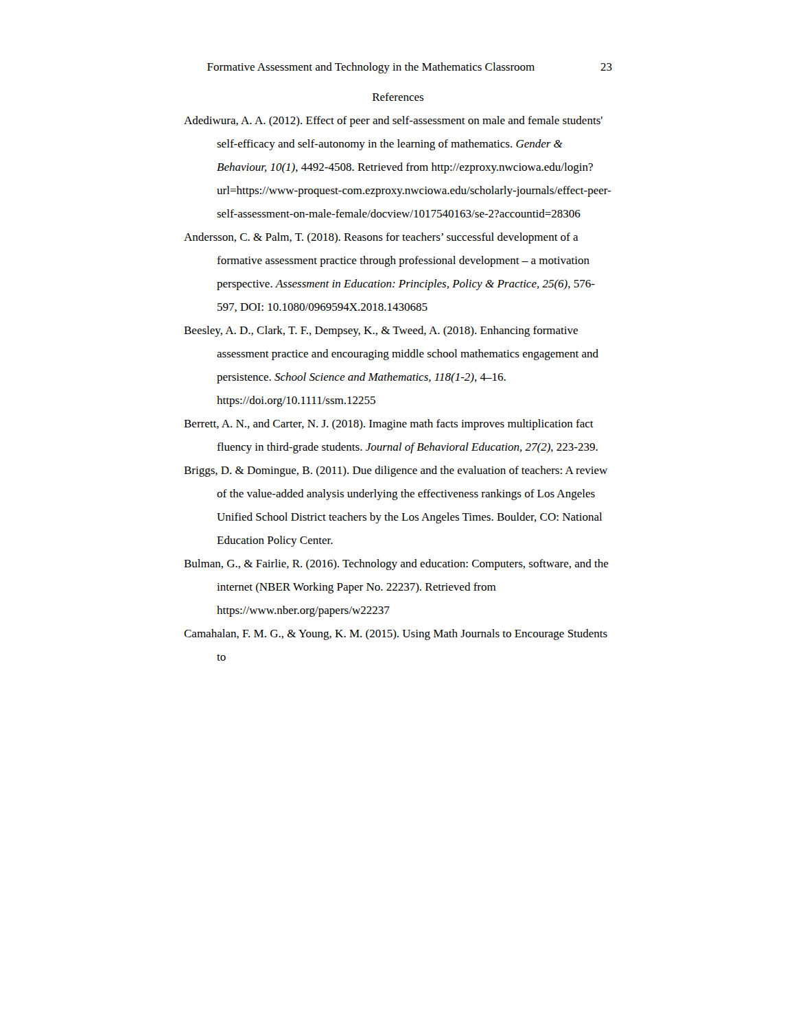Formative Assessment and Technology in the Mathematics Classroom
23
References
Adediwura, A. A. (2012). Effect of peer and self-assessment on male and female students' self-efficacy and self-autonomy in the learning of mathematics. Gender & Behaviour, 10(1), 4492-4508. Retrieved from http://ezproxy.nwciowa.edu/login?url=https://www-proquest-com.ezproxy.nwciowa.edu/scholarly-journals/effect-peer-self-assessment-on-male-female/docview/1017540163/se-2?accountid=28306
Andersson, C. & Palm, T. (2018). Reasons for teachers’ successful development of a formative assessment practice through professional development – a motivation perspective. Assessment in Education: Principles, Policy & Practice, 25(6), 576-597, DOI: 10.1080/0969594X.2018.1430685
Beesley, A. D., Clark, T. F., Dempsey, K., & Tweed, A. (2018). Enhancing formative assessment practice and encouraging middle school mathematics engagement and persistence. School Science and Mathematics, 118(1-2), 4–16. https://doi.org/10.1111/ssm.12255
Berrett, A. N., and Carter, N. J. (2018). Imagine math facts improves multiplication fact fluency in third-grade students. Journal of Behavioral Education, 27(2), 223-239.
Briggs, D. & Domingue, B. (2011). Due diligence and the evaluation of teachers: A review of the value-added analysis underlying the effectiveness rankings of Los Angeles Unified School District teachers by the Los Angeles Times. Boulder, CO: National Education Policy Center.
Bulman, G., & Fairlie, R. (2016). Technology and education: Computers, software, and the internet (NBER Working Paper No. 22237). Retrieved from https://www.nber.org/papers/w22237
Camahalan, F. M. G., & Young, K. M. (2015). Using Math Journals to Encourage Students to